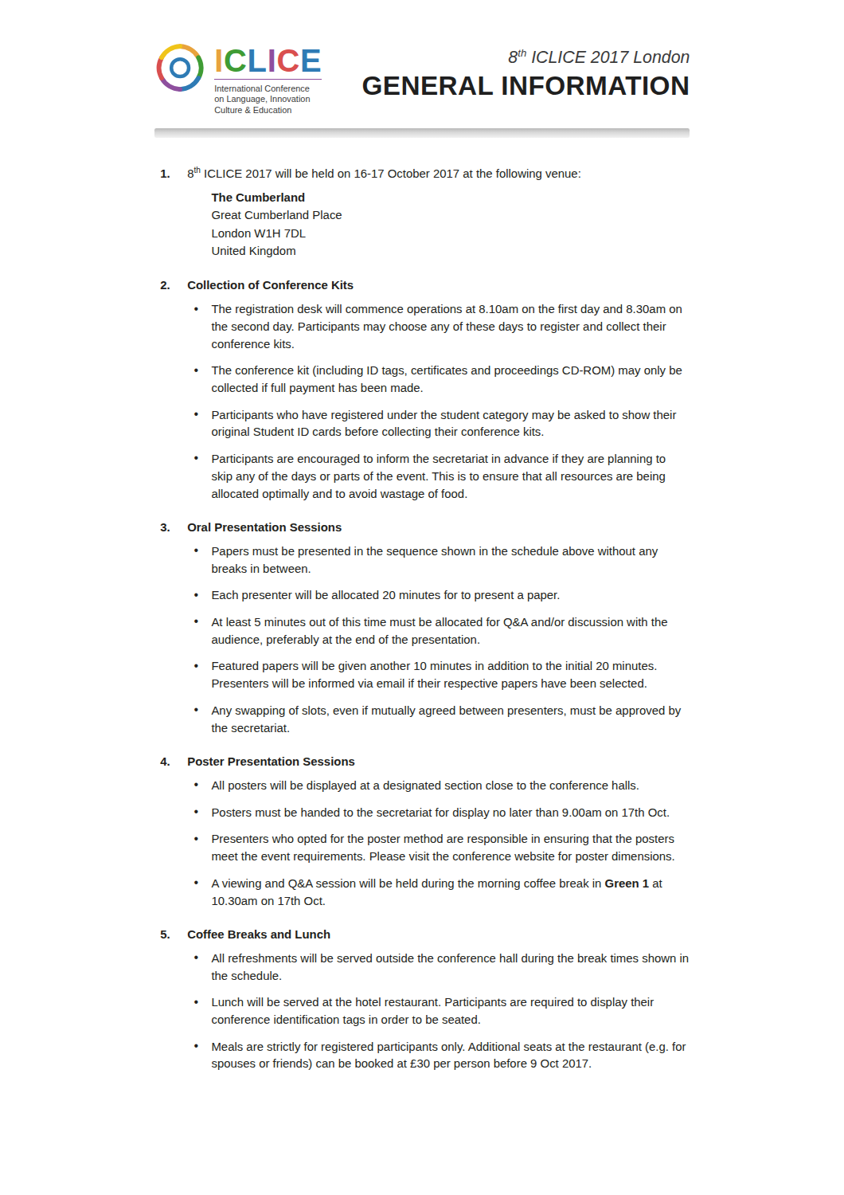ICLICE
International Conference
on Language, Innovation
Culture & Education
8th ICLICE 2017 London
GENERAL INFORMATION
8th ICLICE 2017 will be held on 16-17 October 2017 at the following venue:
The Cumberland
Great Cumberland Place
London W1H 7DL
United Kingdom
Collection of Conference Kits
The registration desk will commence operations at 8.10am on the first day and 8.30am on the second day. Participants may choose any of these days to register and collect their conference kits.
The conference kit (including ID tags, certificates and proceedings CD-ROM) may only be collected if full payment has been made.
Participants who have registered under the student category may be asked to show their original Student ID cards before collecting their conference kits.
Participants are encouraged to inform the secretariat in advance if they are planning to skip any of the days or parts of the event. This is to ensure that all resources are being allocated optimally and to avoid wastage of food.
Oral Presentation Sessions
Papers must be presented in the sequence shown in the schedule above without any breaks in between.
Each presenter will be allocated 20 minutes for to present a paper.
At least 5 minutes out of this time must be allocated for Q&A and/or discussion with the audience, preferably at the end of the presentation.
Featured papers will be given another 10 minutes in addition to the initial 20 minutes. Presenters will be informed via email if their respective papers have been selected.
Any swapping of slots, even if mutually agreed between presenters, must be approved by the secretariat.
Poster Presentation Sessions
All posters will be displayed at a designated section close to the conference halls.
Posters must be handed to the secretariat for display no later than 9.00am on 17th Oct.
Presenters who opted for the poster method are responsible in ensuring that the posters meet the event requirements. Please visit the conference website for poster dimensions.
A viewing and Q&A session will be held during the morning coffee break in Green 1 at 10.30am on 17th Oct.
Coffee Breaks and Lunch
All refreshments will be served outside the conference hall during the break times shown in the schedule.
Lunch will be served at the hotel restaurant. Participants are required to display their conference identification tags in order to be seated.
Meals are strictly for registered participants only. Additional seats at the restaurant (e.g. for spouses or friends) can be booked at £30 per person before 9 Oct 2017.